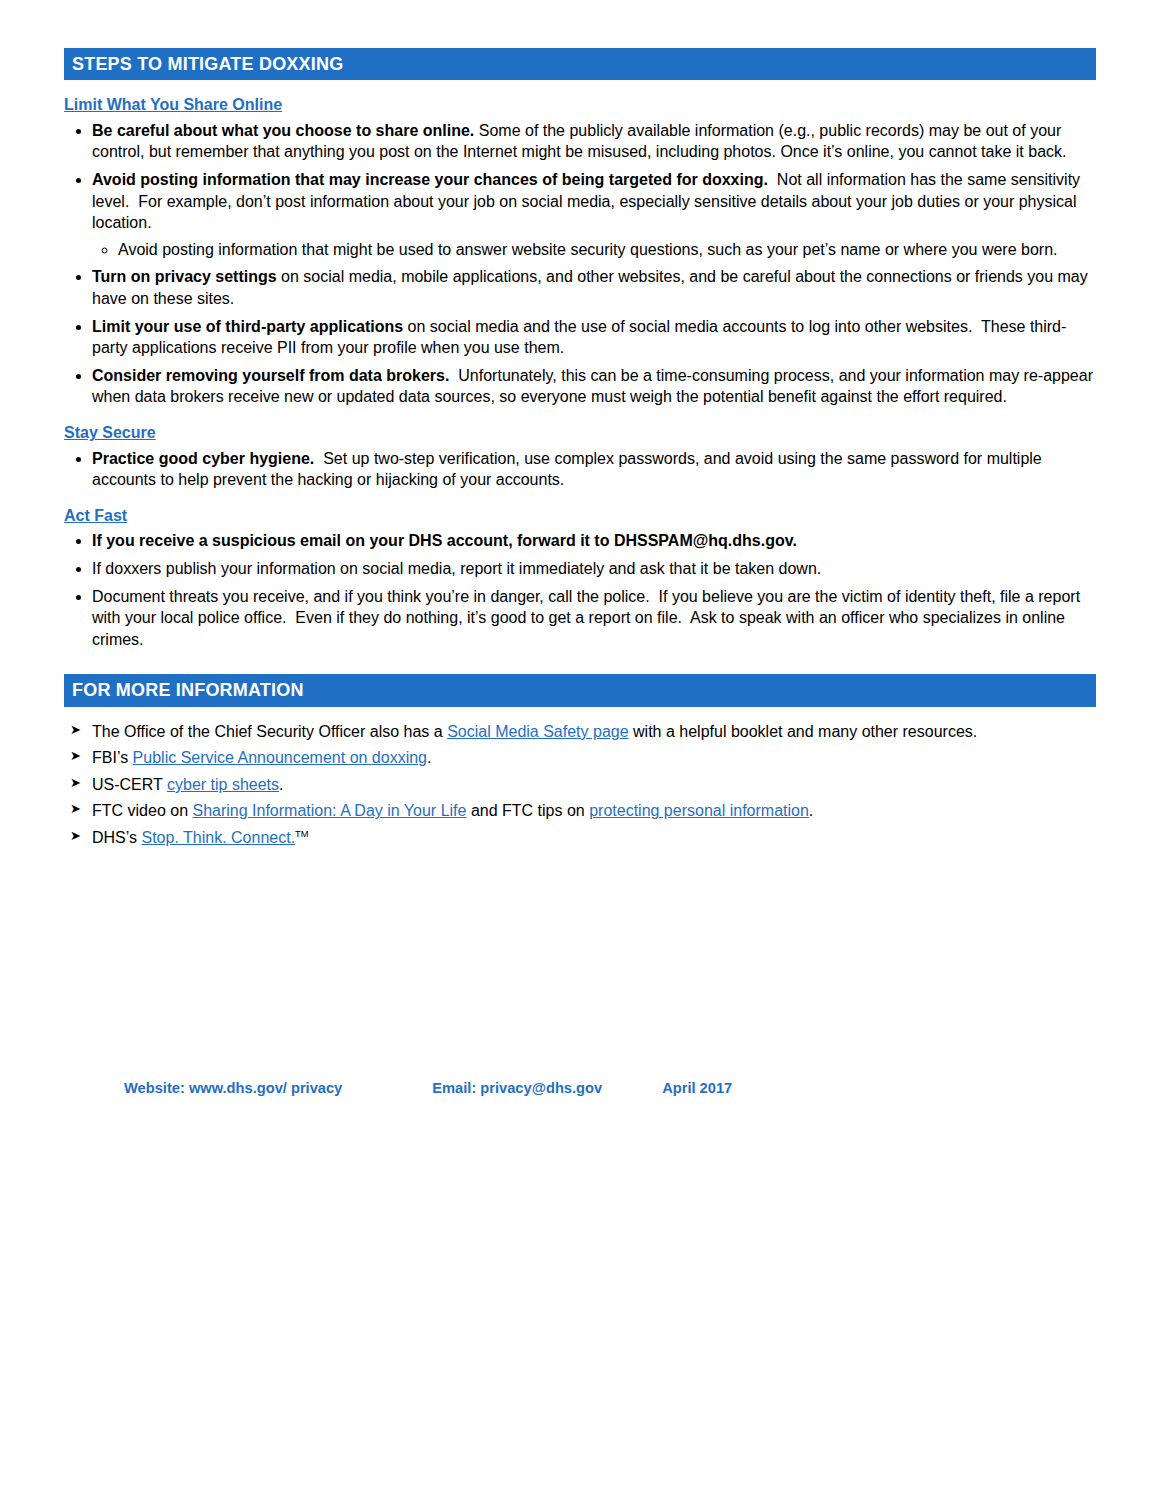STEPS TO MITIGATE DOXXING
Limit What You Share Online
Be careful about what you choose to share online. Some of the publicly available information (e.g., public records) may be out of your control, but remember that anything you post on the Internet might be misused, including photos. Once it’s online, you cannot take it back.
Avoid posting information that may increase your chances of being targeted for doxxing. Not all information has the same sensitivity level. For example, don’t post information about your job on social media, especially sensitive details about your job duties or your physical location.
Avoid posting information that might be used to answer website security questions, such as your pet’s name or where you were born.
Turn on privacy settings on social media, mobile applications, and other websites, and be careful about the connections or friends you may have on these sites.
Limit your use of third-party applications on social media and the use of social media accounts to log into other websites. These third-party applications receive PII from your profile when you use them.
Consider removing yourself from data brokers. Unfortunately, this can be a time-consuming process, and your information may re-appear when data brokers receive new or updated data sources, so everyone must weigh the potential benefit against the effort required.
Stay Secure
Practice good cyber hygiene. Set up two-step verification, use complex passwords, and avoid using the same password for multiple accounts to help prevent the hacking or hijacking of your accounts.
Act Fast
If you receive a suspicious email on your DHS account, forward it to DHSSPAM@hq.dhs.gov.
If doxxers publish your information on social media, report it immediately and ask that it be taken down.
Document threats you receive, and if you think you’re in danger, call the police. If you believe you are the victim of identity theft, file a report with your local police office. Even if they do nothing, it’s good to get a report on file. Ask to speak with an officer who specializes in online crimes.
FOR MORE INFORMATION
The Office of the Chief Security Officer also has a Social Media Safety page with a helpful booklet and many other resources.
FBI’s Public Service Announcement on doxxing.
US-CERT cyber tip sheets.
FTC video on Sharing Information: A Day in Your Life and FTC tips on protecting personal information.
DHS’s Stop. Think. Connect.TM
Website: www.dhs.gov/ privacy Email: privacy@dhs.gov April 2017